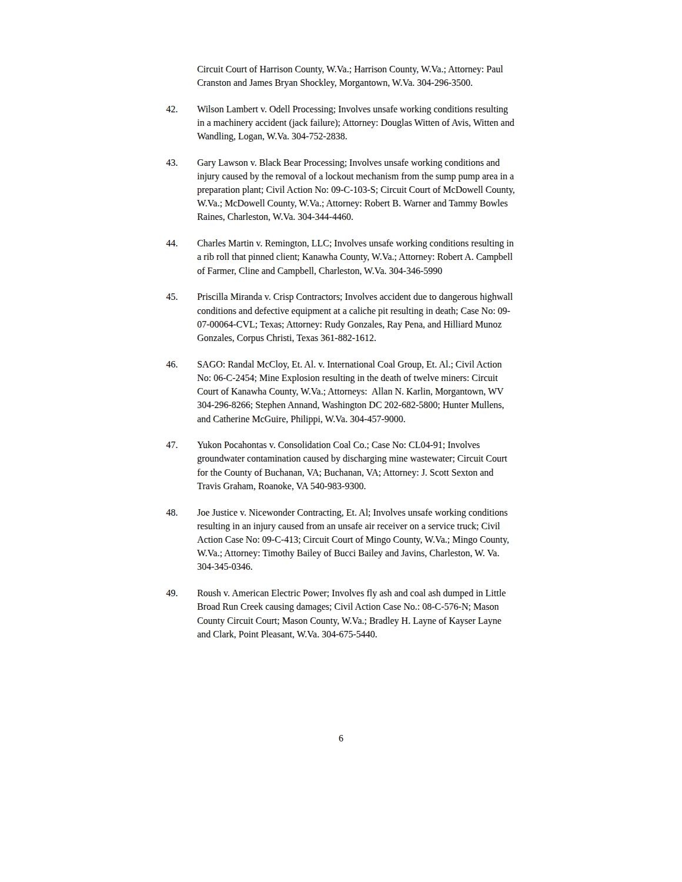Circuit Court of Harrison County, W.Va.; Harrison County, W.Va.; Attorney: Paul Cranston and James Bryan Shockley, Morgantown, W.Va. 304-296-3500.
42. Wilson Lambert v. Odell Processing; Involves unsafe working conditions resulting in a machinery accident (jack failure); Attorney: Douglas Witten of Avis, Witten and Wandling, Logan, W.Va. 304-752-2838.
43. Gary Lawson v. Black Bear Processing; Involves unsafe working conditions and injury caused by the removal of a lockout mechanism from the sump pump area in a preparation plant; Civil Action No: 09-C-103-S; Circuit Court of McDowell County, W.Va.; McDowell County, W.Va.; Attorney: Robert B. Warner and Tammy Bowles Raines, Charleston, W.Va. 304-344-4460.
44. Charles Martin v. Remington, LLC; Involves unsafe working conditions resulting in a rib roll that pinned client; Kanawha County, W.Va.; Attorney: Robert A. Campbell of Farmer, Cline and Campbell, Charleston, W.Va. 304-346-5990
45. Priscilla Miranda v. Crisp Contractors; Involves accident due to dangerous highwall conditions and defective equipment at a caliche pit resulting in death; Case No: 09-07-00064-CVL; Texas; Attorney: Rudy Gonzales, Ray Pena, and Hilliard Munoz Gonzales, Corpus Christi, Texas 361-882-1612.
46. SAGO: Randal McCloy, Et. Al. v. International Coal Group, Et. Al.; Civil Action No: 06-C-2454; Mine Explosion resulting in the death of twelve miners: Circuit Court of Kanawha County, W.Va.; Attorneys: Allan N. Karlin, Morgantown, WV 304-296-8266; Stephen Annand, Washington DC 202-682-5800; Hunter Mullens, and Catherine McGuire, Philippi, W.Va. 304-457-9000.
47. Yukon Pocahontas v. Consolidation Coal Co.; Case No: CL04-91; Involves groundwater contamination caused by discharging mine wastewater; Circuit Court for the County of Buchanan, VA; Buchanan, VA; Attorney: J. Scott Sexton and Travis Graham, Roanoke, VA 540-983-9300.
48. Joe Justice v. Nicewonder Contracting, Et. Al; Involves unsafe working conditions resulting in an injury caused from an unsafe air receiver on a service truck; Civil Action Case No: 09-C-413; Circuit Court of Mingo County, W.Va.; Mingo County, W.Va.; Attorney: Timothy Bailey of Bucci Bailey and Javins, Charleston, W. Va. 304-345-0346.
49. Roush v. American Electric Power; Involves fly ash and coal ash dumped in Little Broad Run Creek causing damages; Civil Action Case No.: 08-C-576-N; Mason County Circuit Court; Mason County, W.Va.; Bradley H. Layne of Kayser Layne and Clark, Point Pleasant, W.Va. 304-675-5440.
6